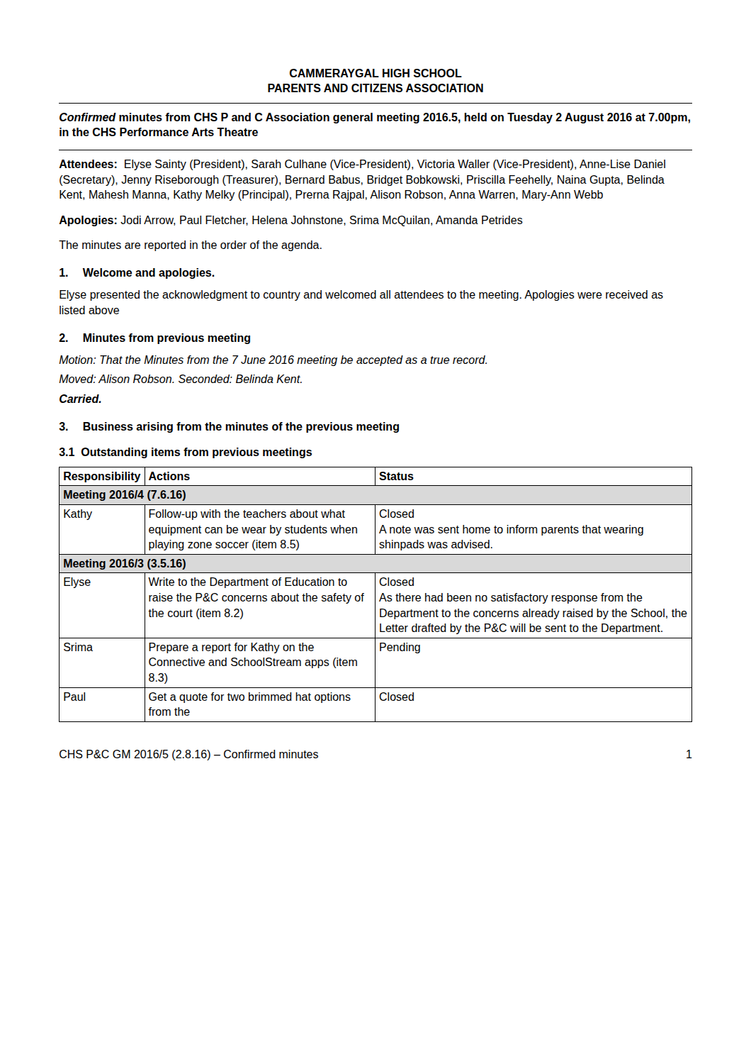CAMMERAYGAL HIGH SCHOOL
PARENTS AND CITIZENS ASSOCIATION
Confirmed minutes from CHS P and C Association general meeting 2016.5, held on Tuesday 2 August 2016 at 7.00pm, in the CHS Performance Arts Theatre
Attendees: Elyse Sainty (President), Sarah Culhane (Vice-President), Victoria Waller (Vice-President), Anne-Lise Daniel (Secretary), Jenny Riseborough (Treasurer), Bernard Babus, Bridget Bobkowski, Priscilla Feehelly, Naina Gupta, Belinda Kent, Mahesh Manna, Kathy Melky (Principal), Prerna Rajpal, Alison Robson, Anna Warren, Mary-Ann Webb
Apologies: Jodi Arrow, Paul Fletcher, Helena Johnstone, Srima McQuilan, Amanda Petrides
The minutes are reported in the order of the agenda.
1. Welcome and apologies.
Elyse presented the acknowledgment to country and welcomed all attendees to the meeting. Apologies were received as listed above
2. Minutes from previous meeting
Motion: That the Minutes from the 7 June 2016 meeting be accepted as a true record.
Moved: Alison Robson. Seconded: Belinda Kent.
Carried.
3. Business arising from the minutes of the previous meeting
3.1 Outstanding items from previous meetings
| Responsibility | Actions | Status |
| --- | --- | --- |
| Meeting 2016/4 (7.6.16) |
| Kathy | Follow-up with the teachers about what equipment can be wear by students when playing zone soccer (item 8.5) | Closed A note was sent home to inform parents that wearing shinpads was advised. |
| Meeting 2016/3 (3.5.16) |
| Elyse | Write to the Department of Education to raise the P&C concerns about the safety of the court (item 8.2) | Closed As there had been no satisfactory response from the Department to the concerns already raised by the School, the Letter drafted by the P&C will be sent to the Department. |
| Srima | Prepare a report for Kathy on the Connective and SchoolStream apps (item 8.3) | Pending |
| Paul | Get a quote for two brimmed hat options from the | Closed |
CHS P&C GM 2016/5 (2.8.16) – Confirmed minutes 1